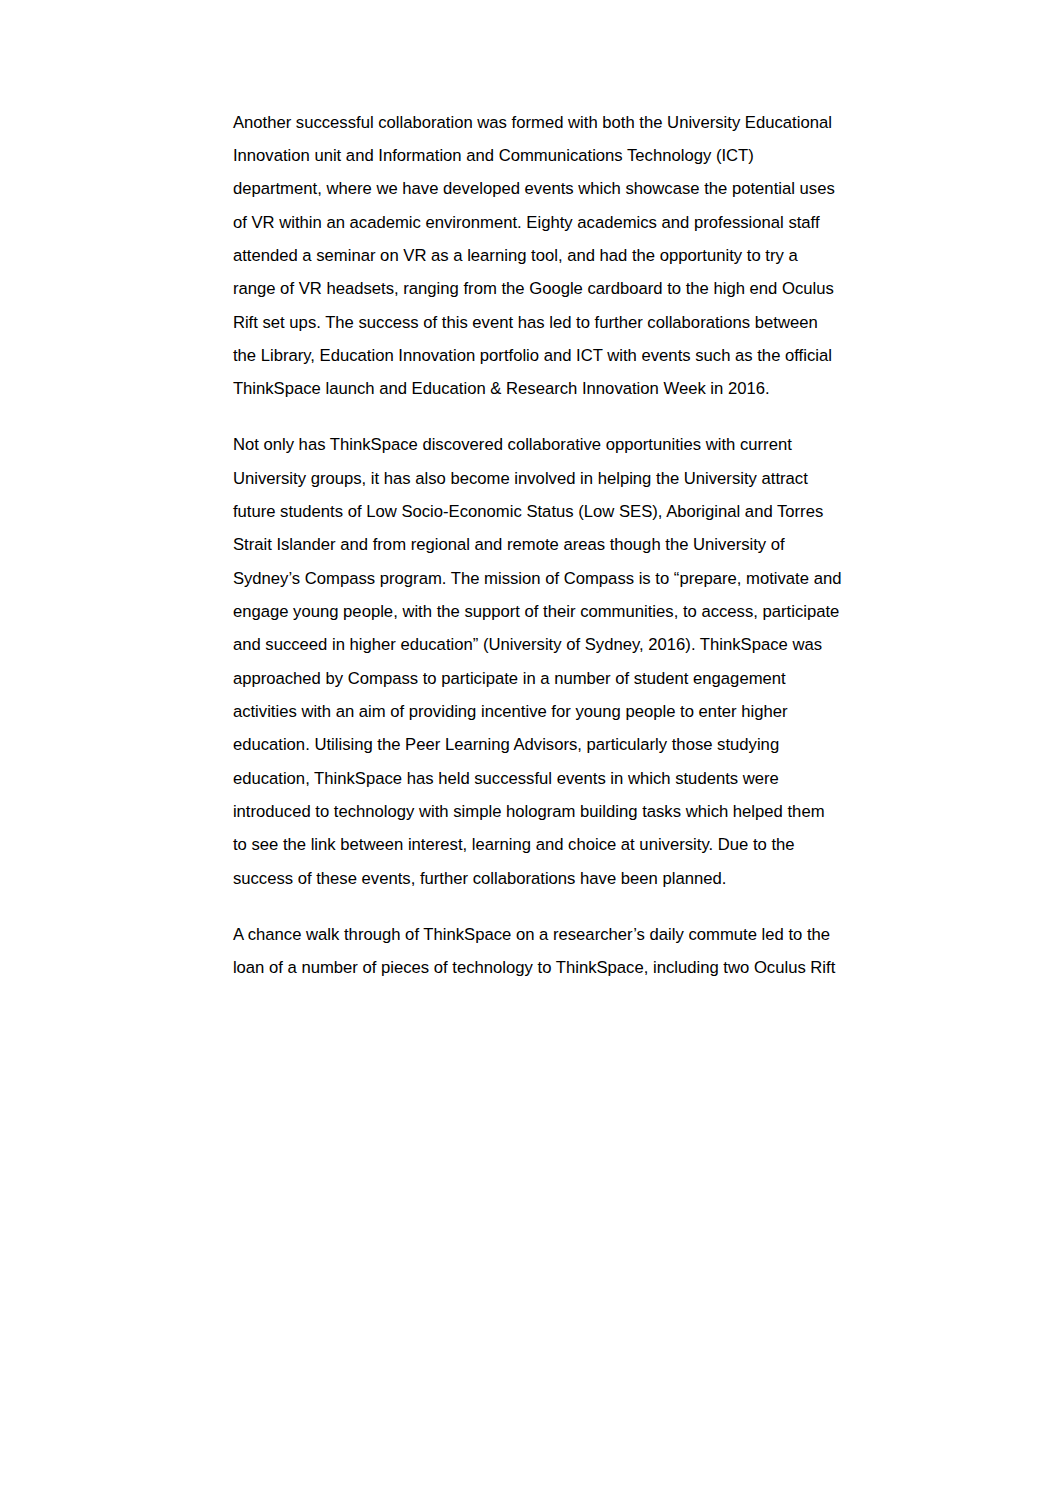Another successful collaboration was formed with both the University Educational Innovation unit and Information and Communications Technology (ICT) department, where we have developed events which showcase the potential uses of VR within an academic environment. Eighty academics and professional staff attended a seminar on VR as a learning tool, and had the opportunity to try a range of VR headsets, ranging from the Google cardboard to the high end Oculus Rift set ups. The success of this event has led to further collaborations between the Library, Education Innovation portfolio and ICT with events such as the official ThinkSpace launch and Education & Research Innovation Week in 2016.
Not only has ThinkSpace discovered collaborative opportunities with current University groups, it has also become involved in helping the University attract future students of Low Socio-Economic Status (Low SES), Aboriginal and Torres Strait Islander and from regional and remote areas though the University of Sydney’s Compass program. The mission of Compass is to “prepare, motivate and engage young people, with the support of their communities, to access, participate and succeed in higher education” (University of Sydney, 2016). ThinkSpace was approached by Compass to participate in a number of student engagement activities with an aim of providing incentive for young people to enter higher education. Utilising the Peer Learning Advisors, particularly those studying education, ThinkSpace has held successful events in which students were introduced to technology with simple hologram building tasks which helped them to see the link between interest, learning and choice at university. Due to the success of these events, further collaborations have been planned.
A chance walk through of ThinkSpace on a researcher’s daily commute led to the loan of a number of pieces of technology to ThinkSpace, including two Oculus Rift